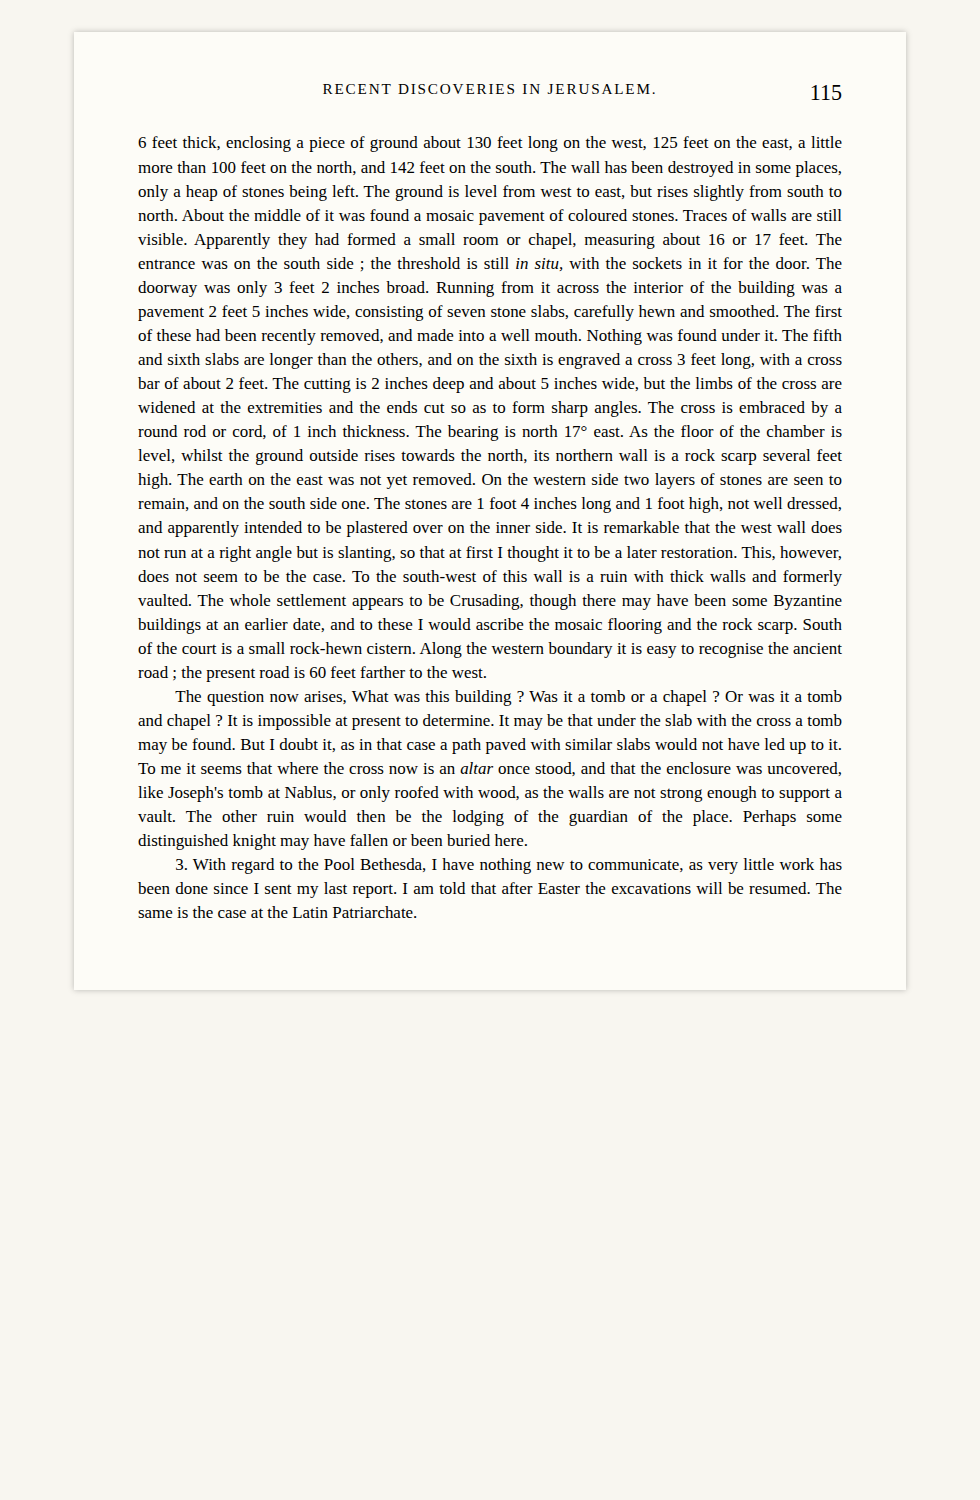Recent discoveries in Jerusalem. 115
6 feet thick, enclosing a piece of ground about 130 feet long on the west, 125 feet on the east, a little more than 100 feet on the north, and 142 feet on the south. The wall has been destroyed in some places, only a heap of stones being left. The ground is level from west to east, but rises slightly from south to north. About the middle of it was found a mosaic pavement of coloured stones. Traces of walls are still visible. Apparently they had formed a small room or chapel, measuring about 16 or 17 feet. The entrance was on the south side ; the threshold is still in situ, with the sockets in it for the door. The doorway was only 3 feet 2 inches broad. Running from it across the interior of the building was a pavement 2 feet 5 inches wide, consisting of seven stone slabs, carefully hewn and smoothed. The first of these had been recently removed, and made into a well mouth. Nothing was found under it. The fifth and sixth slabs are longer than the others, and on the sixth is engraved a cross 3 feet long, with a cross bar of about 2 feet. The cutting is 2 inches deep and about 5 inches wide, but the limbs of the cross are widened at the extremities and the ends cut so as to form sharp angles. The cross is embraced by a round rod or cord, of 1 inch thickness. The bearing is north 17° east. As the floor of the chamber is level, whilst the ground outside rises towards the north, its northern wall is a rock scarp several feet high. The earth on the east was not yet removed. On the western side two layers of stones are seen to remain, and on the south side one. The stones are 1 foot 4 inches long and 1 foot high, not well dressed, and apparently intended to be plastered over on the inner side. It is remarkable that the west wall does not run at a right angle but is slanting, so that at first I thought it to be a later restoration. This, however, does not seem to be the case. To the south-west of this wall is a ruin with thick walls and formerly vaulted. The whole settlement appears to be Crusading, though there may have been some Byzantine buildings at an earlier date, and to these I would ascribe the mosaic flooring and the rock scarp. South of the court is a small rock-hewn cistern. Along the western boundary it is easy to recognise the ancient road ; the present road is 60 feet farther to the west.
The question now arises, What was this building ? Was it a tomb or a chapel ? Or was it a tomb and chapel ? It is impossible at present to determine. It may be that under the slab with the cross a tomb may be found. But I doubt it, as in that case a path paved with similar slabs would not have led up to it. To me it seems that where the cross now is an altar once stood, and that the enclosure was uncovered, like Joseph's tomb at Nablus, or only roofed with wood, as the walls are not strong enough to support a vault. The other ruin would then be the lodging of the guardian of the place. Perhaps some distinguished knight may have fallen or been buried here.
3. With regard to the Pool Bethesda, I have nothing new to communicate, as very little work has been done since I sent my last report. I am told that after Easter the excavations will be resumed. The same is the case at the Latin Patriarchate.